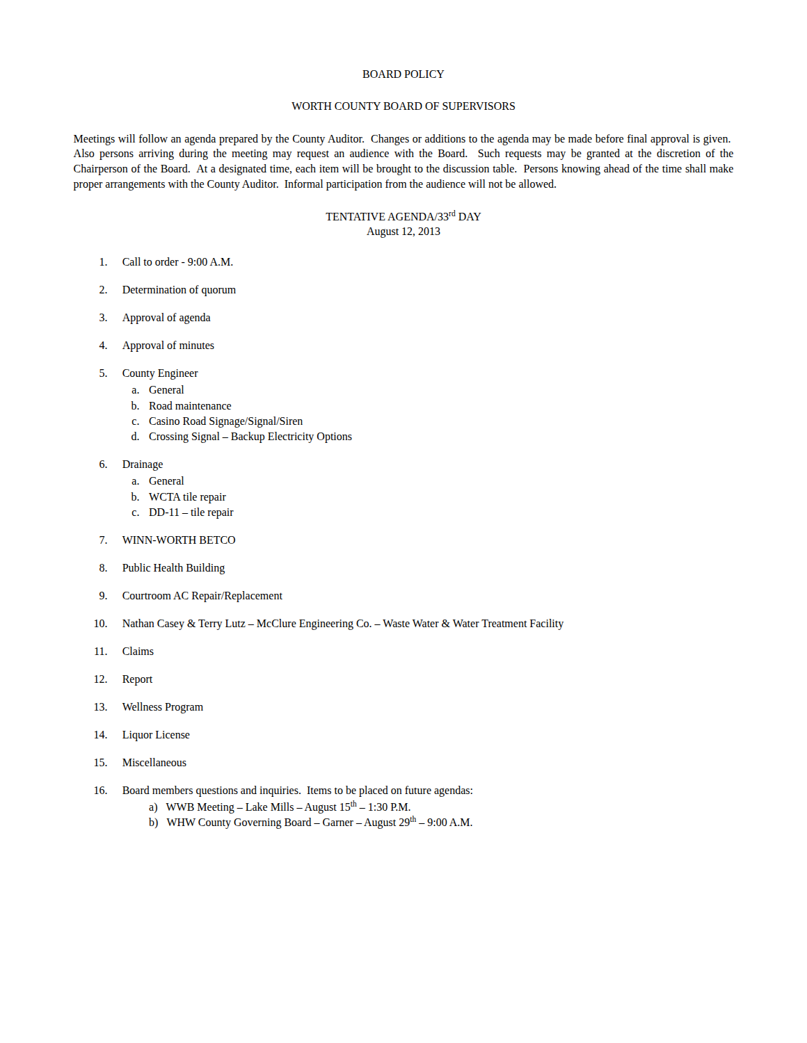BOARD POLICY
WORTH COUNTY BOARD OF SUPERVISORS
Meetings will follow an agenda prepared by the County Auditor. Changes or additions to the agenda may be made before final approval is given. Also persons arriving during the meeting may request an audience with the Board. Such requests may be granted at the discretion of the Chairperson of the Board. At a designated time, each item will be brought to the discussion table. Persons knowing ahead of the time shall make proper arrangements with the County Auditor. Informal participation from the audience will not be allowed.
TENTATIVE AGENDA/33rd DAY
August 12, 2013
Call to order - 9:00 A.M.
Determination of quorum
Approval of agenda
Approval of minutes
County Engineer
General
Road maintenance
Casino Road Signage/Signal/Siren
Crossing Signal – Backup Electricity Options
Drainage
General
WCTA tile repair
DD-11 – tile repair
WINN-WORTH BETCO
Public Health Building
Courtroom AC Repair/Replacement
Nathan Casey & Terry Lutz – McClure Engineering Co. – Waste Water & Water Treatment Facility
Claims
Report
Wellness Program
Liquor License
Miscellaneous
Board members questions and inquiries. Items to be placed on future agendas:
a) WWB Meeting – Lake Mills – August 15th – 1:30 P.M.
b) WHW County Governing Board – Garner – August 29th – 9:00 A.M.